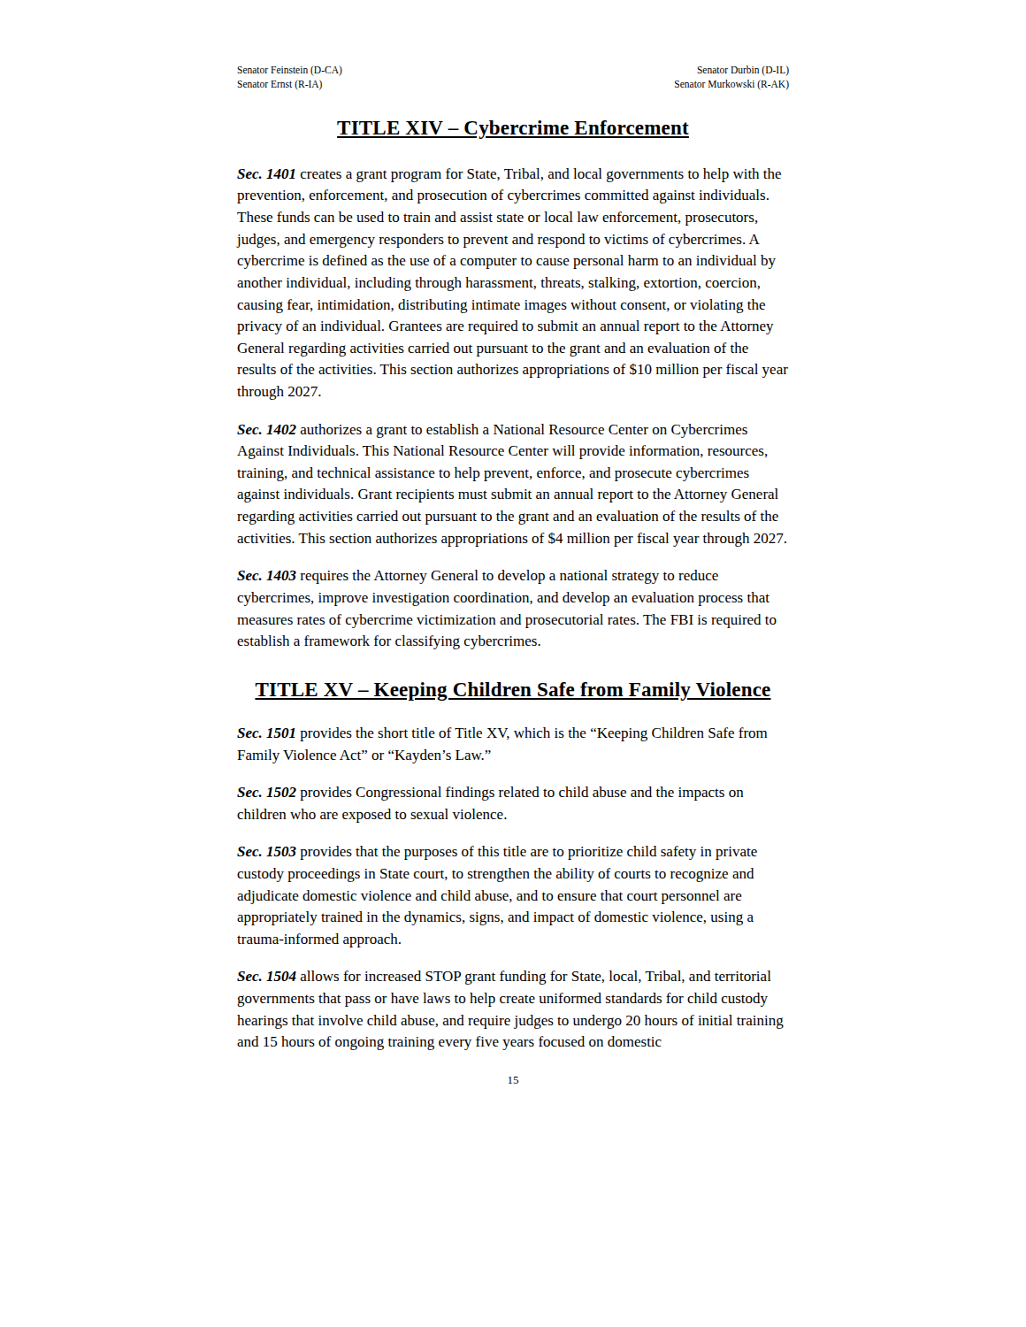Senator Feinstein (D-CA)
Senator Durbin (D-IL)
Senator Ernst (R-IA)
Senator Murkowski (R-AK)
TITLE XIV – Cybercrime Enforcement
Sec. 1401 creates a grant program for State, Tribal, and local governments to help with the prevention, enforcement, and prosecution of cybercrimes committed against individuals. These funds can be used to train and assist state or local law enforcement, prosecutors, judges, and emergency responders to prevent and respond to victims of cybercrimes. A cybercrime is defined as the use of a computer to cause personal harm to an individual by another individual, including through harassment, threats, stalking, extortion, coercion, causing fear, intimidation, distributing intimate images without consent, or violating the privacy of an individual. Grantees are required to submit an annual report to the Attorney General regarding activities carried out pursuant to the grant and an evaluation of the results of the activities. This section authorizes appropriations of $10 million per fiscal year through 2027.
Sec. 1402 authorizes a grant to establish a National Resource Center on Cybercrimes Against Individuals. This National Resource Center will provide information, resources, training, and technical assistance to help prevent, enforce, and prosecute cybercrimes against individuals. Grant recipients must submit an annual report to the Attorney General regarding activities carried out pursuant to the grant and an evaluation of the results of the activities. This section authorizes appropriations of $4 million per fiscal year through 2027.
Sec. 1403 requires the Attorney General to develop a national strategy to reduce cybercrimes, improve investigation coordination, and develop an evaluation process that measures rates of cybercrime victimization and prosecutorial rates. The FBI is required to establish a framework for classifying cybercrimes.
TITLE XV – Keeping Children Safe from Family Violence
Sec. 1501 provides the short title of Title XV, which is the “Keeping Children Safe from Family Violence Act” or “Kayden’s Law.”
Sec. 1502 provides Congressional findings related to child abuse and the impacts on children who are exposed to sexual violence.
Sec. 1503 provides that the purposes of this title are to prioritize child safety in private custody proceedings in State court, to strengthen the ability of courts to recognize and adjudicate domestic violence and child abuse, and to ensure that court personnel are appropriately trained in the dynamics, signs, and impact of domestic violence, using a trauma-informed approach.
Sec. 1504 allows for increased STOP grant funding for State, local, Tribal, and territorial governments that pass or have laws to help create uniformed standards for child custody hearings that involve child abuse, and require judges to undergo 20 hours of initial training and 15 hours of ongoing training every five years focused on domestic
15